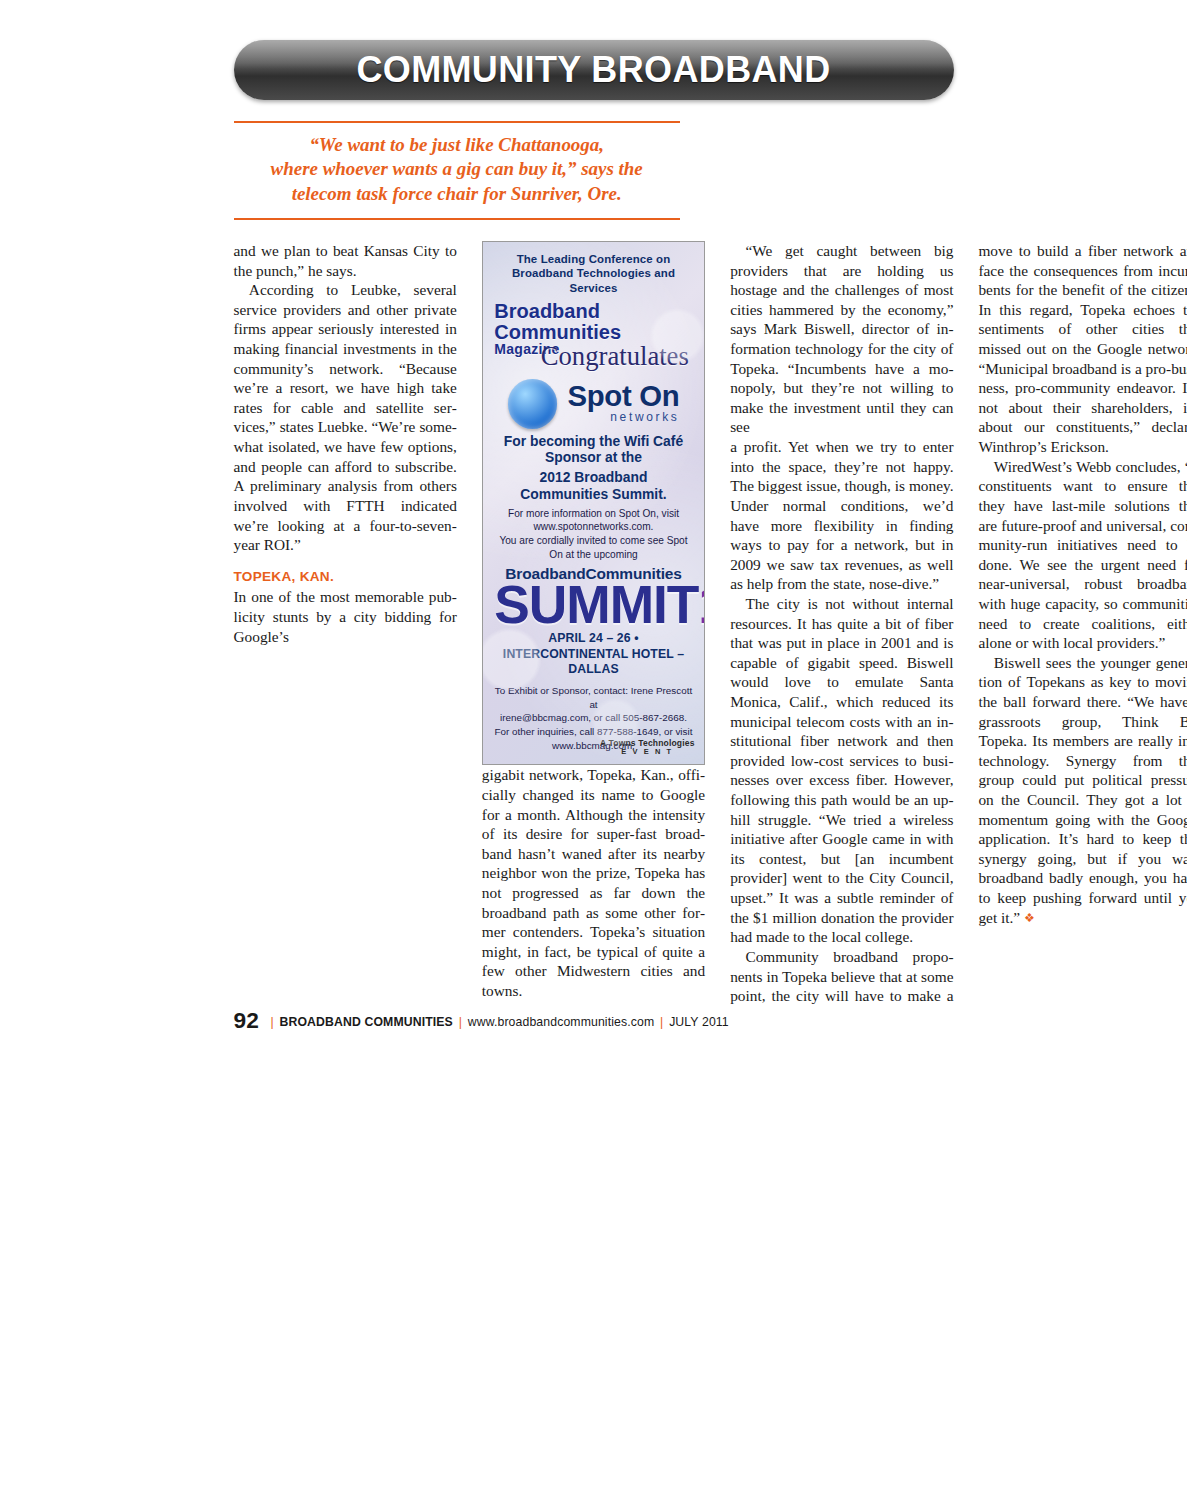COMMUNITY BROADBAND
“We want to be just like Chattanooga,
where whoever wants a gig can buy it,” says the
telecom task force chair for Sunriver, Ore.
and we plan to beat Kansas City to the punch,” he says.
According to Leubke, several service providers and other private firms appear seriously interested in making financial investments in the community’s network. “Because we’re a resort, we have high take rates for cable and satellite services,” states Luebke. “We’re somewhat isolated, we have few options, and people can afford to subscribe. A preliminary analysis from others involved with FTTH indicated we’re looking at a four-to-seven-year ROI.”
Topeka, Kan.
In one of the most memorable publicity stunts by a city bidding for Google’s
The Leading Conference on Broadband Technologies and Services
Broadband CommunitiesMagazine
Congratulates
Spot On networks
For becoming the Wifi Café Sponsor at the
2012 Broadband Communities Summit.
For more information on Spot On, visit www.spotonnetworks.com.
You are cordially invited to come see Spot On at the upcoming
BroadbandCommunities
SUMMIT12
APRIL 24 – 26 • INTERCONTINENTAL HOTEL – DALLAS
To Exhibit or Sponsor, contact: Irene Prescott at
irene@bbcmag.com, or call 505-867-2668.
For other inquiries, call 877-588-1649, or visit www.bbcmag.com.
A Towns Technologies E V E N T
gigabit network, Topeka, Kan., officially changed its name to Google for a month. Although the intensity of its desire for super-fast broadband hasn’t waned after its nearby neighbor won the prize, Topeka has not progressed as far down the broadband path as some other former contenders. Topeka’s situation might, in fact, be typical of quite a few other Midwestern cities and towns.
“We get caught between big providers that are holding us hostage and the challenges of most cities hammered by the economy,” says Mark Biswell, director of information technology for the city of Topeka. “Incumbents have a monopoly, but they’re not willing to make the investment until they can see
a profit. Yet when we try to enter into the space, they’re not happy. The biggest issue, though, is money. Under normal conditions, we’d have more flexibility in finding ways to pay for a network, but in 2009 we saw tax revenues, as well as help from the state, nose-dive.”
The city is not without internal resources. It has quite a bit of fiber that was put in place in 2001 and is capable of gigabit speed. Biswell would love to emulate Santa Monica, Calif., which reduced its municipal telecom costs with an institutional fiber network and then provided low-cost services to businesses over excess fiber. However, following this path would be an uphill struggle. “We tried a wireless initiative after Google came in with its contest, but [an incumbent provider] went to the City Council, upset.” It was a subtle reminder of the $1 million donation the provider had made to the local college.
Community broadband proponents in Topeka believe that at some point, the city will have to make a move to build a fiber network and face the consequences from incumbents for the benefit of the citizens. In this regard, Topeka echoes the sentiments of other cities that missed out on the Google network. “Municipal broadband is a pro-business, pro-community endeavor. It’s not about their shareholders, it’s about our constituents,” declares Winthrop’s Erickson.
WiredWest’s Webb concludes, “If constituents want to ensure that they have last-mile solutions that are future-proof and universal, community-run initiatives need to be done. We see the urgent need for near-universal, robust broadband with huge capacity, so communities need to create coalitions, either alone or with local providers.”
Biswell sees the younger generation of Topekans as key to moving the ball forward there. “We have a grassroots group, Think Big Topeka. Its members are really into technology. Synergy from that group could put political pressure on the Council. They got a lot of momentum going with the Google application. It’s hard to keep this synergy going, but if you want broadband badly enough, you have to keep pushing forward until you get it.” ❖
92|BROADBAND COMMUNITIES|www.broadbandcommunities.com|JULY 2011